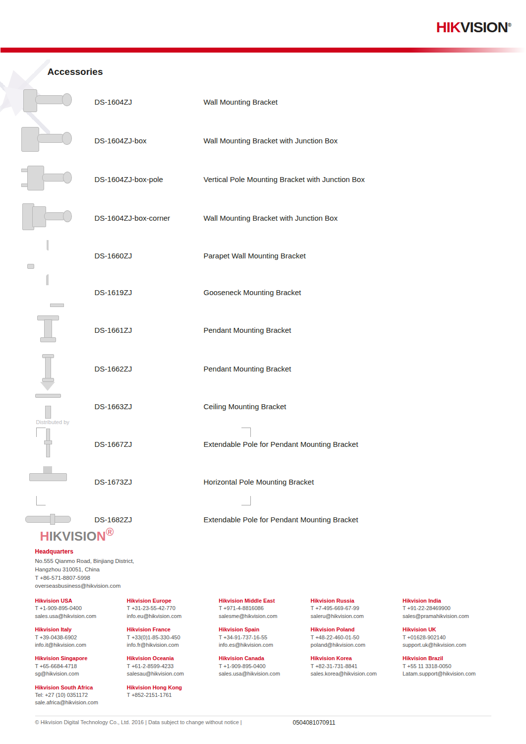HIK VISION®
Accessories
| | DS-1604ZJ | Wall Mounting Bracket |
| | DS-1604ZJ-box | Wall Mounting Bracket with Junction Box |
| | DS-1604ZJ-box-pole | Vertical Pole Mounting Bracket with Junction Box |
| | DS-1604ZJ-box-corner | Wall Mounting Bracket with Junction Box |
| | DS-1660ZJ | Parapet Wall Mounting Bracket |
| | DS-1619ZJ | Gooseneck Mounting Bracket |
| | DS-1661ZJ | Pendant Mounting Bracket |
| | DS-1662ZJ | Pendant Mounting Bracket |
| | DS-1663ZJ | Ceiling Mounting Bracket |
| | DS-1667ZJ | Extendable Pole for Pendant Mounting Bracket |
| | DS-1673ZJ | Horizontal Pole Mounting Bracket |
| | DS-1682ZJ | Extendable Pole for Pendant Mounting Bracket |
Distributed by
HIKVISION®
Headquarters
No.555 Qianmo Road, Binjiang District,
Hangzhou 310051, China
T +86-571-8807-5998
overseasbusiness@hikvision.com
| Hikvision USA T +1-909-895-0400 sales.usa@hikvision.com | Hikvision Europe T +31-23-55-42-770 info.eu@hikvision.com | Hikvision Middle East T +971-4-8816086 salesme@hikvision.com | Hikvision Russia T +7-495-669-67-99 saleru@hikvision.com | Hikvision India T +91-22-28469900 sales@pramahikvision.com |
| Hikvision Italy T +39-0438-6902 info.it@hikvision.com | Hikvision France T +33(0)1-85-330-450 info.fr@hikvision.com | Hikvision Spain T +34-91-737-16-55 info.es@hikvision.com | Hikvision Poland T +48-22-460-01-50 poland@hikvision.com | Hikvision UK T +01628-902140 support.uk@hikvision.com |
| Hikvision Singapore T +65-6684-4718 sg@hikvision.com | Hikvision Oceania T +61-2-8599-4233 salesau@hikvision.com | Hikvision Canada T +1-909-895-0400 sales.usa@hikvision.com | Hikvision Korea T +82-31-731-8841 sales.korea@hikvision.com | Hikvision Brazil T +55 11 3318-0050 Latam.support@hikvision.com |
| Hikvision South Africa Tel: +27 (10) 0351172 sale.africa@hikvision.com | Hikvision Hong Kong T +852-2151-1761 | | | |
© Hikvision Digital Technology Co., Ltd. 2016 | Data subject to change without notice | 0504081070911